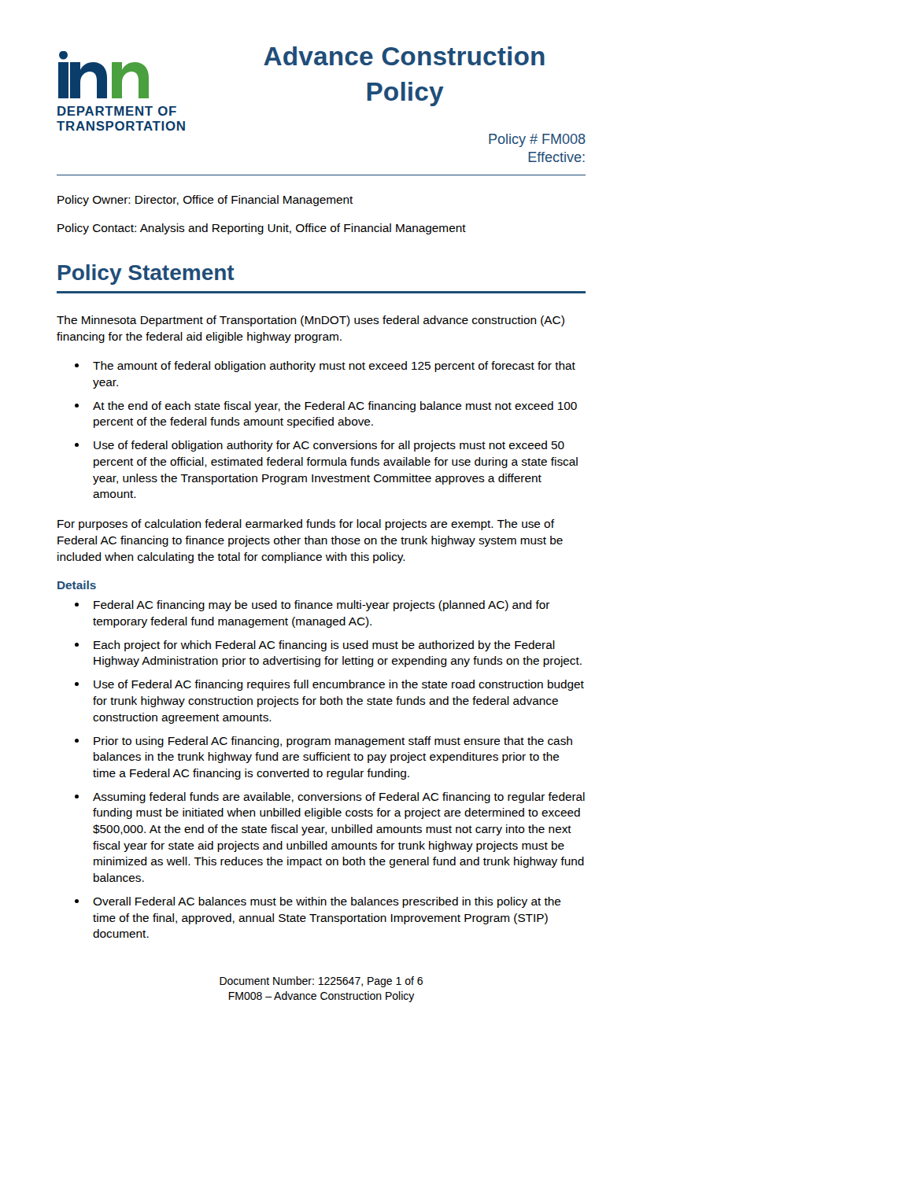Department of
Transportation
Advance Construction Policy
Policy # FM008
Effective:
Policy Owner: Director, Office of Financial Management
Policy Contact: Analysis and Reporting Unit, Office of Financial Management
Policy Statement
The Minnesota Department of Transportation (MnDOT) uses federal advance construction (AC) financing for the federal aid eligible highway program.
The amount of federal obligation authority must not exceed 125 percent of forecast for that year.
At the end of each state fiscal year, the Federal AC financing balance must not exceed 100 percent of the federal funds amount specified above.
Use of federal obligation authority for AC conversions for all projects must not exceed 50 percent of the official, estimated federal formula funds available for use during a state fiscal year, unless the Transportation Program Investment Committee approves a different amount.
For purposes of calculation federal earmarked funds for local projects are exempt. The use of Federal AC financing to finance projects other than those on the trunk highway system must be included when calculating the total for compliance with this policy.
Details
Federal AC financing may be used to finance multi-year projects (planned AC) and for temporary federal fund management (managed AC).
Each project for which Federal AC financing is used must be authorized by the Federal Highway Administration prior to advertising for letting or expending any funds on the project.
Use of Federal AC financing requires full encumbrance in the state road construction budget for trunk highway construction projects for both the state funds and the federal advance construction agreement amounts.
Prior to using Federal AC financing, program management staff must ensure that the cash balances in the trunk highway fund are sufficient to pay project expenditures prior to the time a Federal AC financing is converted to regular funding.
Assuming federal funds are available, conversions of Federal AC financing to regular federal funding must be initiated when unbilled eligible costs for a project are determined to exceed $500,000. At the end of the state fiscal year, unbilled amounts must not carry into the next fiscal year for state aid projects and unbilled amounts for trunk highway projects must be minimized as well. This reduces the impact on both the general fund and trunk highway fund balances.
Overall Federal AC balances must be within the balances prescribed in this policy at the time of the final, approved, annual State Transportation Improvement Program (STIP) document.
Document Number: 1225647, Page 1 of 6
FM008 – Advance Construction Policy